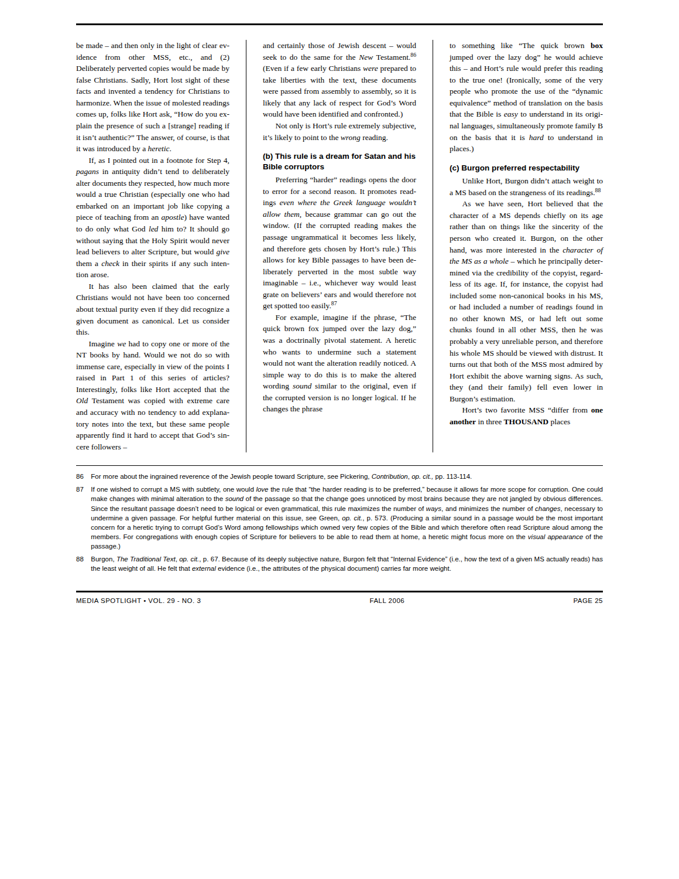be made – and then only in the light of clear evidence from other MSS, etc., and (2) Deliberately perverted copies would be made by false Christians. Sadly, Hort lost sight of these facts and invented a tendency for Christians to harmonize. When the issue of molested readings comes up, folks like Hort ask, “How do you explain the presence of such a [strange] reading if it isn’t authentic?” The answer, of course, is that it was introduced by a heretic.
If, as I pointed out in a footnote for Step 4, pagans in antiquity didn’t tend to deliberately alter documents they respected, how much more would a true Christian (especially one who had embarked on an important job like copying a piece of teaching from an apostle) have wanted to do only what God led him to? It should go without saying that the Holy Spirit would never lead believers to alter Scripture, but would give them a check in their spirits if any such intention arose.
It has also been claimed that the early Christians would not have been too concerned about textual purity even if they did recognize a given document as canonical. Let us consider this.
Imagine we had to copy one or more of the NT books by hand. Would we not do so with immense care, especially in view of the points I raised in Part 1 of this series of articles? Interestingly, folks like Hort accepted that the Old Testament was copied with extreme care and accuracy with no tendency to add explanatory notes into the text, but these same people apparently find it hard to accept that God’s sincere followers –
and certainly those of Jewish descent – would seek to do the same for the New Testament.86 (Even if a few early Christians were prepared to take liberties with the text, these documents were passed from assembly to assembly, so it is likely that any lack of respect for God’s Word would have been identified and confronted.)
Not only is Hort’s rule extremely subjective, it’s likely to point to the wrong reading.
(b) This rule is a dream for Satan and his Bible corruptors
Preferring “harder” readings opens the door to error for a second reason. It promotes readings even where the Greek language wouldn’t allow them, because grammar can go out the window. (If the corrupted reading makes the passage ungrammatical it becomes less likely, and therefore gets chosen by Hort’s rule.) This allows for key Bible passages to have been deliberately perverted in the most subtle way imaginable – i.e., whichever way would least grate on believers’ ears and would therefore not get spotted too easily.87
For example, imagine if the phrase, “The quick brown fox jumped over the lazy dog,” was a doctrinally pivotal statement. A heretic who wants to undermine such a statement would not want the alteration readily noticed. A simple way to do this is to make the altered wording sound similar to the original, even if the corrupted version is no longer logical. If he changes the phrase
to something like “The quick brown box jumped over the lazy dog” he would achieve this – and Hort’s rule would prefer this reading to the true one! (Ironically, some of the very people who promote the use of the “dynamic equivalence” method of translation on the basis that the Bible is easy to understand in its original languages, simultaneously promote family B on the basis that it is hard to understand in places.)
(c) Burgon preferred respectability
Unlike Hort, Burgon didn’t attach weight to a MS based on the strangeness of its readings.88
As we have seen, Hort believed that the character of a MS depends chiefly on its age rather than on things like the sincerity of the person who created it. Burgon, on the other hand, was more interested in the character of the MS as a whole – which he principally determined via the credibility of the copyist, regardless of its age. If, for instance, the copyist had included some non-canonical books in his MS, or had included a number of readings found in no other known MS, or had left out some chunks found in all other MSS, then he was probably a very unreliable person, and therefore his whole MS should be viewed with distrust. It turns out that both of the MSS most admired by Hort exhibit the above warning signs. As such, they (and their family) fell even lower in Burgon’s estimation.
Hort’s two favorite MSS “differ from one another in three THOUSAND places
86 For more about the ingrained reverence of the Jewish people toward Scripture, see Pickering, Contribution, op. cit., pp. 113-114.
87 If one wished to corrupt a MS with subtlety, one would love the rule that “the harder reading is to be preferred,” because it allows far more scope for corruption. One could make changes with minimal alteration to the sound of the passage so that the change goes unnoticed by most brains because they are not jangled by obvious differences. Since the resultant passage doesn’t need to be logical or even grammatical, this rule maximizes the number of ways, and minimizes the number of changes, necessary to undermine a given passage. For helpful further material on this issue, see Green, op. cit., p. 573. (Producing a similar sound in a passage would be the most important concern for a heretic trying to corrupt God’s Word among fellowships which owned very few copies of the Bible and which therefore often read Scripture aloud among the members. For congregations with enough copies of Scripture for believers to be able to read them at home, a heretic might focus more on the visual appearance of the passage.)
88 Burgon, The Traditional Text, op. cit., p. 67. Because of its deeply subjective nature, Burgon felt that “Internal Evidence” (i.e., how the text of a given MS actually reads) has the least weight of all. He felt that external evidence (i.e., the attributes of the physical document) carries far more weight.
MEDIA SPOTLIGHT • VOL. 29 - NO. 3 FALL 2006 PAGE 25